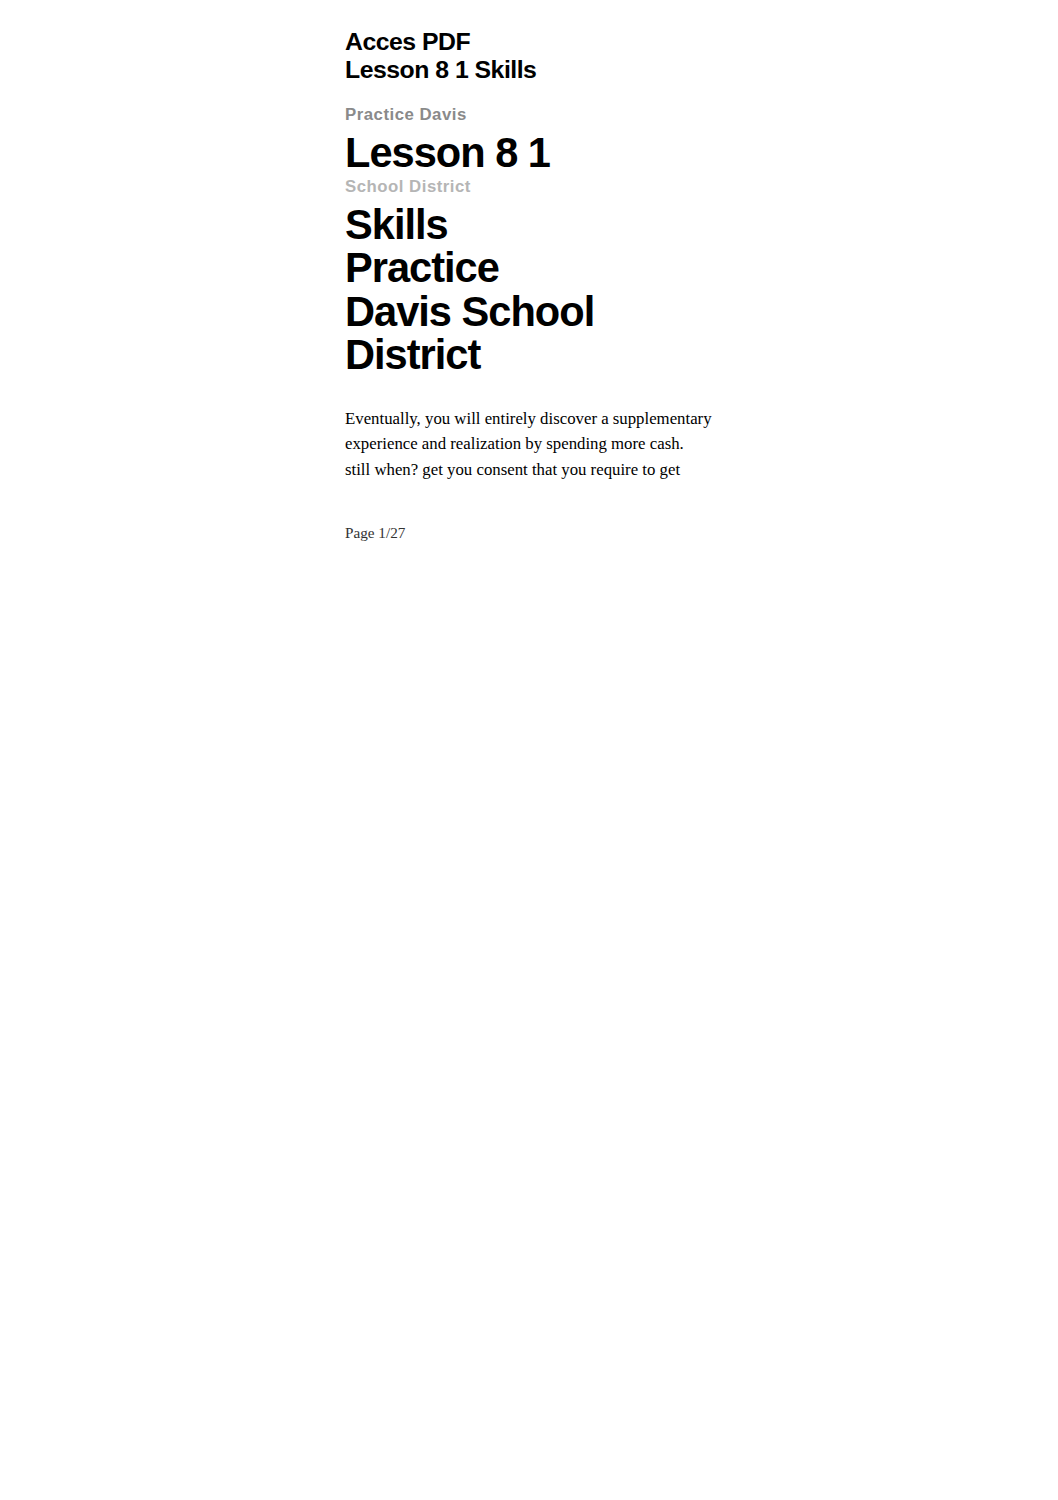Acces PDF Lesson 8 1 Skills
Practice Davis
Lesson 8 1
School District
Skills Practice Davis School District
Eventually, you will entirely discover a supplementary experience and realization by spending more cash. still when? get you consent that you require to get
Page 1/27